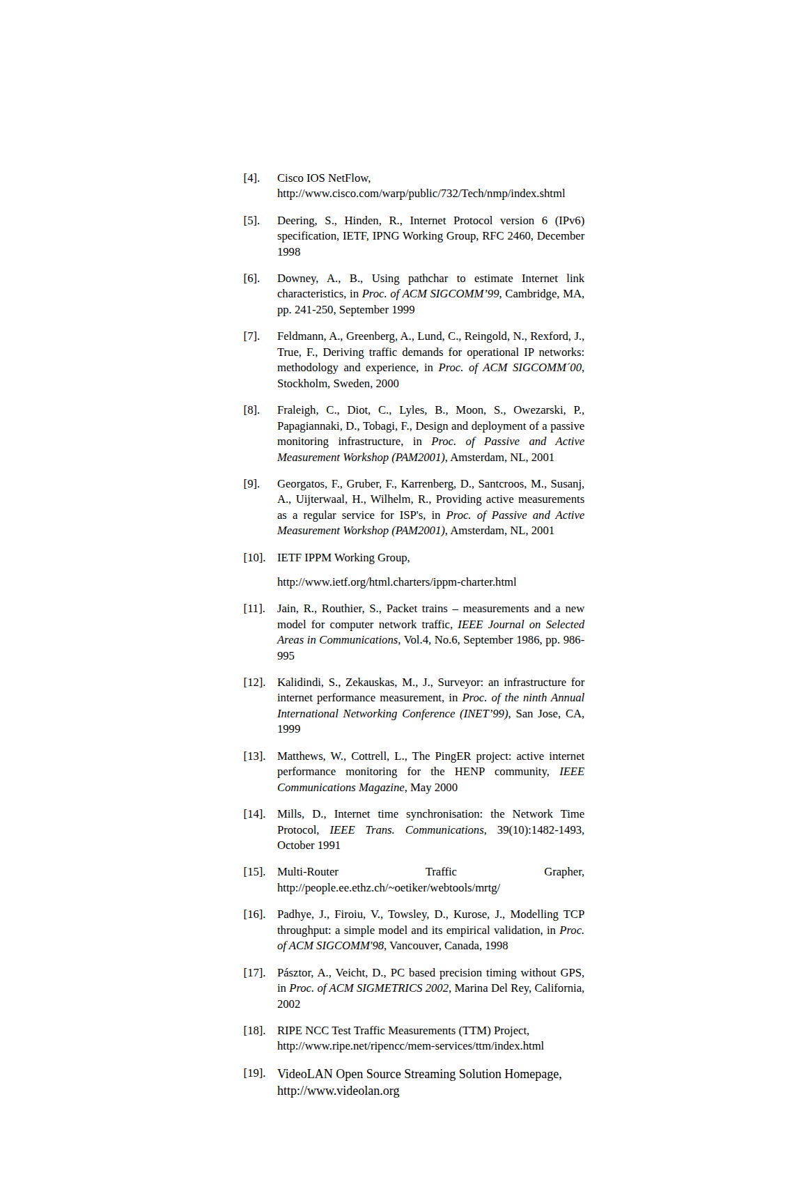[4]. Cisco IOS NetFlow,
http://www.cisco.com/warp/public/732/Tech/nmp/index.shtml
[5]. Deering, S., Hinden, R., Internet Protocol version 6 (IPv6) specification, IETF, IPNG Working Group, RFC 2460, December 1998
[6]. Downey, A., B., Using pathchar to estimate Internet link characteristics, in Proc. of ACM SIGCOMM’99, Cambridge, MA, pp. 241-250, September 1999
[7]. Feldmann, A., Greenberg, A., Lund, C., Reingold, N., Rexford, J., True, F., Deriving traffic demands for operational IP networks: methodology and experience, in Proc. of ACM SIGCOMM´00, Stockholm, Sweden, 2000
[8]. Fraleigh, C., Diot, C., Lyles, B., Moon, S., Owezarski, P., Papagiannaki, D., Tobagi, F., Design and deployment of a passive monitoring infrastructure, in Proc. of Passive and Active Measurement Workshop (PAM2001), Amsterdam, NL, 2001
[9]. Georgatos, F., Gruber, F., Karrenberg, D., Santcroos, M., Susanj, A., Uijterwaal, H., Wilhelm, R., Providing active measurements as a regular service for ISP's, in Proc. of Passive and Active Measurement Workshop (PAM2001), Amsterdam, NL, 2001
[10]. IETF IPPM Working Group,
http://www.ietf.org/html.charters/ippm-charter.html
[11]. Jain, R., Routhier, S., Packet trains – measurements and a new model for computer network traffic, IEEE Journal on Selected Areas in Communications, Vol.4, No.6, September 1986, pp. 986-995
[12]. Kalidindi, S., Zekauskas, M., J., Surveyor: an infrastructure for internet performance measurement, in Proc. of the ninth Annual International Networking Conference (INET’99), San Jose, CA, 1999
[13]. Matthews, W., Cottrell, L., The PingER project: active internet performance monitoring for the HENP community, IEEE Communications Magazine, May 2000
[14]. Mills, D., Internet time synchronisation: the Network Time Protocol, IEEE Trans. Communications, 39(10):1482-1493, October 1991
[15]. Multi-Router Traffic Grapher, http://people.ee.ethz.ch/~oetiker/webtools/mrtg/
[16]. Padhye, J., Firoiu, V., Towsley, D., Kurose, J., Modelling TCP throughput: a simple model and its empirical validation, in Proc. of ACM SIGCOMM'98, Vancouver, Canada, 1998
[17]. Pásztor, A., Veicht, D., PC based precision timing without GPS, in Proc. of ACM SIGMETRICS 2002, Marina Del Rey, California, 2002
[18]. RIPE NCC Test Traffic Measurements (TTM) Project,
http://www.ripe.net/ripencc/mem-services/ttm/index.html
[19]. VideoLAN Open Source Streaming Solution Homepage,
http://www.videolan.org